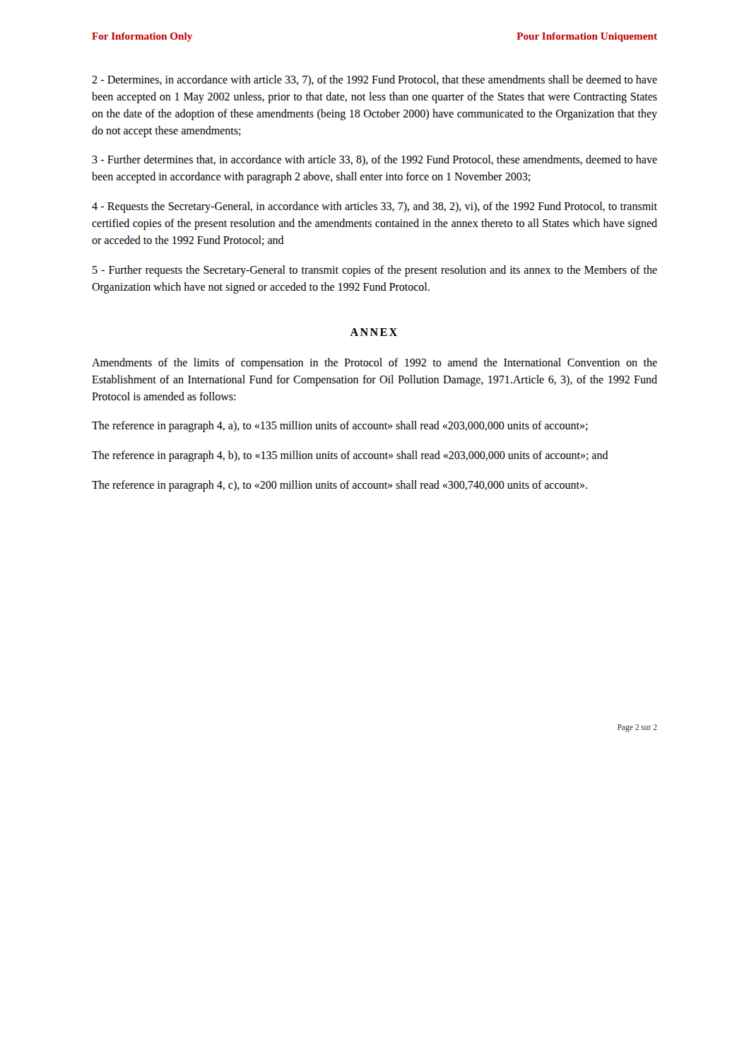For Information Only Pour Information Uniquement
2 - Determines, in accordance with article 33, 7), of the 1992 Fund Protocol, that these amendments shall be deemed to have been accepted on 1 May 2002 unless, prior to that date, not less than one quarter of the States that were Contracting States on the date of the adoption of these amendments (being 18 October 2000) have communicated to the Organization that they do not accept these amendments;
3 - Further determines that, in accordance with article 33, 8), of the 1992 Fund Protocol, these amendments, deemed to have been accepted in accordance with paragraph 2 above, shall enter into force on 1 November 2003;
4 - Requests the Secretary-General, in accordance with articles 33, 7), and 38, 2), vi), of the 1992 Fund Protocol, to transmit certified copies of the present resolution and the amendments contained in the annex thereto to all States which have signed or acceded to the 1992 Fund Protocol; and
5 - Further requests the Secretary-General to transmit copies of the present resolution and its annex to the Members of the Organization which have not signed or acceded to the 1992 Fund Protocol.
ANNEX
Amendments of the limits of compensation in the Protocol of 1992 to amend the International Convention on the Establishment of an International Fund for Compensation for Oil Pollution Damage, 1971.Article 6, 3), of the 1992 Fund Protocol is amended as follows:
The reference in paragraph 4, a), to «135 million units of account» shall read «203,000,000 units of account»;
The reference in paragraph 4, b), to «135 million units of account» shall read «203,000,000 units of account»; and
The reference in paragraph 4, c), to «200 million units of account» shall read «300,740,000 units of account».
Page 2 sur 2